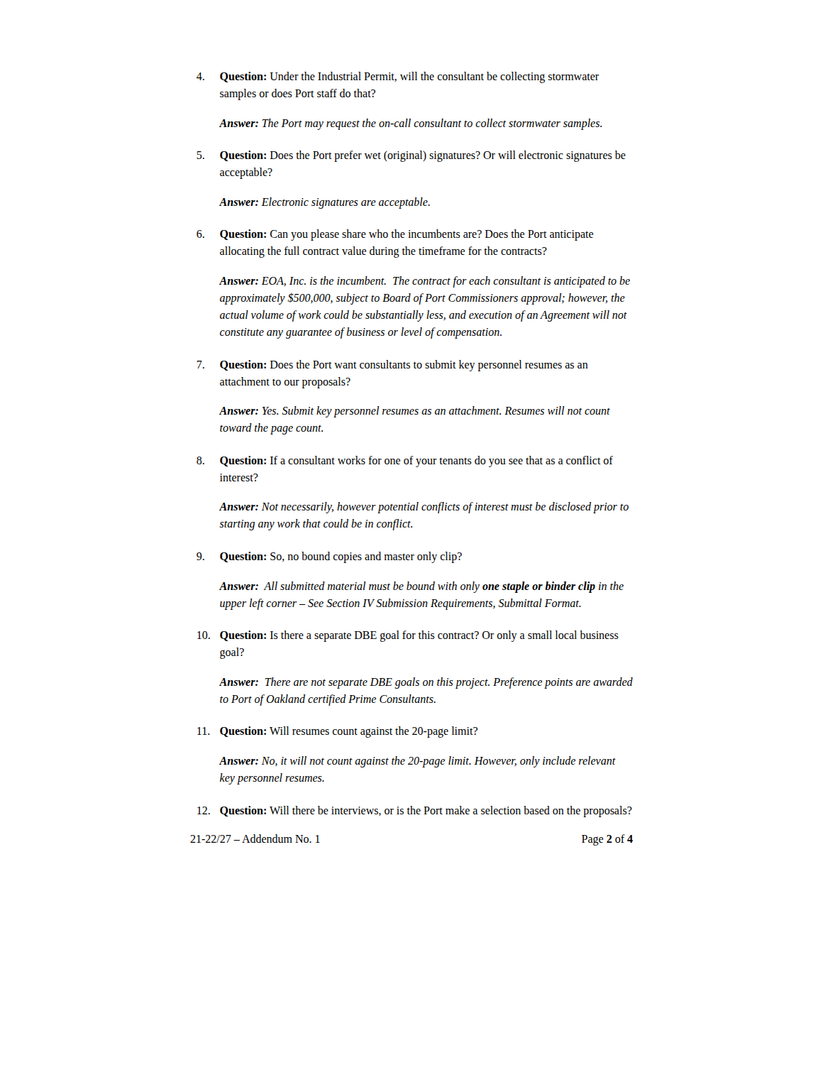Question: Under the Industrial Permit, will the consultant be collecting stormwater samples or does Port staff do that?
Answer: The Port may request the on-call consultant to collect stormwater samples.
Question: Does the Port prefer wet (original) signatures? Or will electronic signatures be acceptable?
Answer: Electronic signatures are acceptable.
Question: Can you please share who the incumbents are? Does the Port anticipate allocating the full contract value during the timeframe for the contracts?
Answer: EOA, Inc. is the incumbent. The contract for each consultant is anticipated to be approximately $500,000, subject to Board of Port Commissioners approval; however, the actual volume of work could be substantially less, and execution of an Agreement will not constitute any guarantee of business or level of compensation.
Question: Does the Port want consultants to submit key personnel resumes as an attachment to our proposals?
Answer: Yes. Submit key personnel resumes as an attachment. Resumes will not count toward the page count.
Question: If a consultant works for one of your tenants do you see that as a conflict of interest?
Answer: Not necessarily, however potential conflicts of interest must be disclosed prior to starting any work that could be in conflict.
Question: So, no bound copies and master only clip?
Answer: All submitted material must be bound with only one staple or binder clip in the upper left corner – See Section IV Submission Requirements, Submittal Format.
Question: Is there a separate DBE goal for this contract? Or only a small local business goal?
Answer: There are not separate DBE goals on this project. Preference points are awarded to Port of Oakland certified Prime Consultants.
Question: Will resumes count against the 20-page limit?
Answer: No, it will not count against the 20-page limit. However, only include relevant key personnel resumes.
Question: Will there be interviews, or is the Port make a selection based on the proposals?
21-22/27 – Addendum No. 1
Page 2 of 4